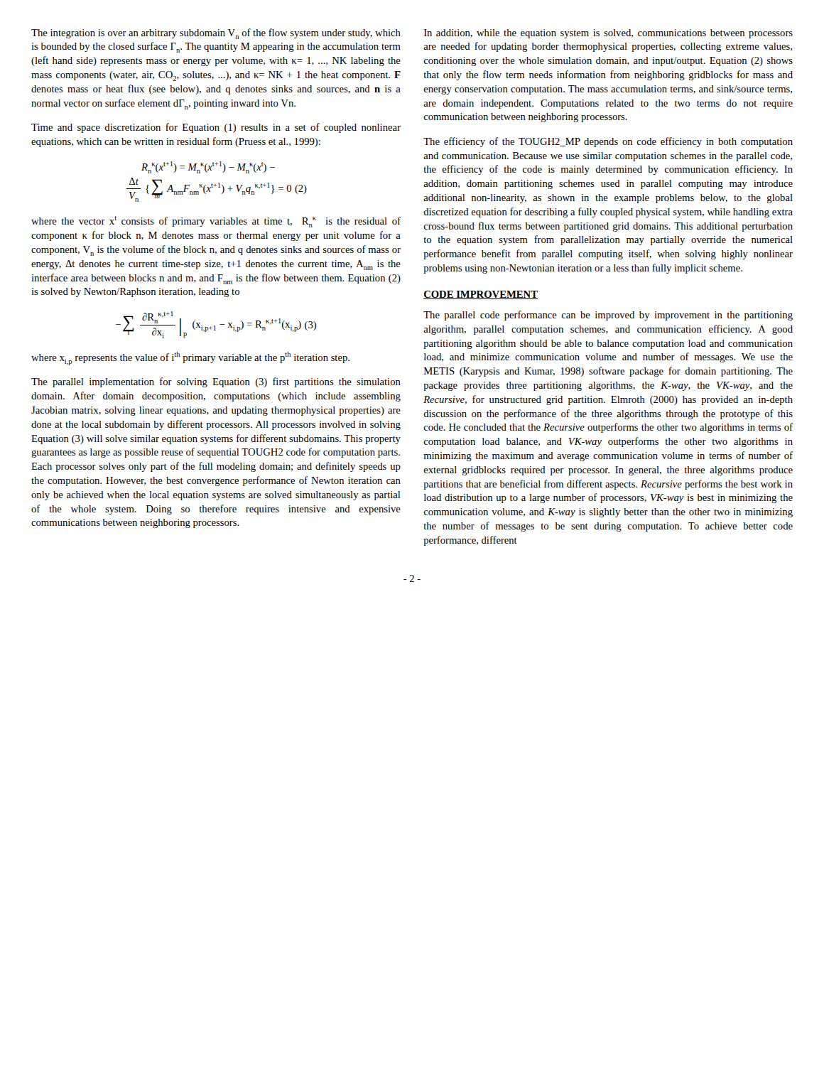The integration is over an arbitrary subdomain Vn of the flow system under study, which is bounded by the closed surface Γn. The quantity M appearing in the accumulation term (left hand side) represents mass or energy per volume, with κ= 1, ..., NK labeling the mass components (water, air, CO2, solutes, ...), and κ= NK + 1 the heat component. F denotes mass or heat flux (see below), and q denotes sinks and sources, and n is a normal vector on surface element dΓn, pointing inward into Vn.
Time and space discretization for Equation (1) results in a set of coupled nonlinear equations, which can be written in residual form (Pruess et al., 1999):
| R n κ ( x t+1 ) = M n κ ( x t+1 ) − M n κ ( x t ) − | |
| Δ t V n { ∑ m A nm F nm κ ( x t+1 ) + V n q n κ,t+1 } = 0 | (2) |
where the vector xt consists of primary variables at time t, Rnκ is the residual of component κ for block n, M denotes mass or thermal energy per unit volume for a component, Vn is the volume of the block n, and q denotes sinks and sources of mass or energy, Δt denotes he current time-step size, t+1 denotes the current time, Anm is the interface area between blocks n and m, and Fnm is the flow between them. Equation (2) is solved by Newton/Raphson iteration, leading to
| − ∑ i ∂ R n κ,t+1 ∂ x i / p (x i,p+1 − x i,p ) = R n κ,t+1 (x i,p ) | (3) |
where xi,p represents the value of ith primary variable at the pth iteration step.
The parallel implementation for solving Equation (3) first partitions the simulation domain. After domain decomposition, computations (which include assembling Jacobian matrix, solving linear equations, and updating thermophysical properties) are done at the local subdomain by different processors. All processors involved in solving Equation (3) will solve similar equation systems for different subdomains. This property guarantees as large as possible reuse of sequential TOUGH2 code for computation parts. Each processor solves only part of the full modeling domain; and definitely speeds up the computation. However, the best convergence performance of Newton iteration can only be achieved when the local equation systems are solved simultaneously as partial of the whole system. Doing so therefore requires intensive and expensive communications between neighboring processors.
In addition, while the equation system is solved, communications between processors are needed for updating border thermophysical properties, collecting extreme values, conditioning over the whole simulation domain, and input/output. Equation (2) shows that only the flow term needs information from neighboring gridblocks for mass and energy conservation computation. The mass accumulation terms, and sink/source terms, are domain independent. Computations related to the two terms do not require communication between neighboring processors.
The efficiency of the TOUGH2_MP depends on code efficiency in both computation and communication. Because we use similar computation schemes in the parallel code, the efficiency of the code is mainly determined by communication efficiency. In addition, domain partitioning schemes used in parallel computing may introduce additional non-linearity, as shown in the example problems below, to the global discretized equation for describing a fully coupled physical system, while handling extra cross-bound flux terms between partitioned grid domains. This additional perturbation to the equation system from parallelization may partially override the numerical performance benefit from parallel computing itself, when solving highly nonlinear problems using non-Newtonian iteration or a less than fully implicit scheme.
CODE IMPROVEMENT
The parallel code performance can be improved by improvement in the partitioning algorithm, parallel computation schemes, and communication efficiency. A good partitioning algorithm should be able to balance computation load and communication load, and minimize communication volume and number of messages. We use the METIS (Karypsis and Kumar, 1998) software package for domain partitioning. The package provides three partitioning algorithms, the K-way, the VK-way, and the Recursive, for unstructured grid partition. Elmroth (2000) has provided an in-depth discussion on the performance of the three algorithms through the prototype of this code. He concluded that the Recursive outperforms the other two algorithms in terms of computation load balance, and VK-way outperforms the other two algorithms in minimizing the maximum and average communication volume in terms of number of external gridblocks required per processor. In general, the three algorithms produce partitions that are beneficial from different aspects. Recursive performs the best work in load distribution up to a large number of processors, VK-way is best in minimizing the communication volume, and K-way is slightly better than the other two in minimizing the number of messages to be sent during computation. To achieve better code performance, different
- 2 -